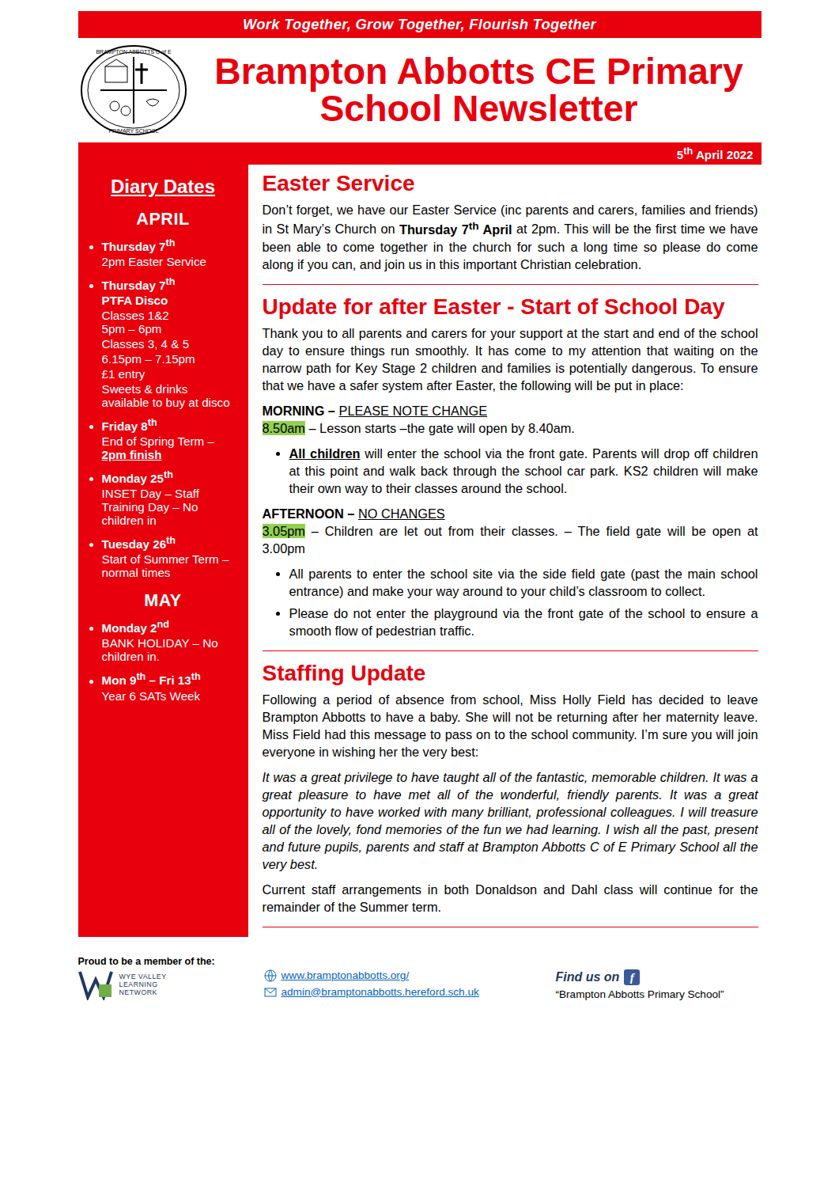Work Together, Grow Together, Flourish Together
BRAMPTON ABBOTTS C of E PRIMARY SCHOOL
Brampton Abbotts CE Primary School Newsletter
5th April 2022
Diary Dates
APRIL
Thursday 7th 2pm Easter Service
Thursday 7th PTFA Disco Classes 1&2
5pm – 6pm Classes 3, 4 & 5 6.15pm – 7.15pm £1 entry Sweets & drinks available to buy at disco
Friday 8th End of Spring Term – 2pm finish
Monday 25th INSET Day – Staff Training Day – No children in
Tuesday 26th Start of Summer Term – normal times
MAY
Monday 2nd BANK HOLIDAY – No children in.
Mon 9th – Fri 13th Year 6 SATs Week
Easter Service
Don’t forget, we have our Easter Service (inc parents and carers, families and friends) in St Mary’s Church on Thursday 7th April at 2pm. This will be the first time we have been able to come together in the church for such a long time so please do come along if you can, and join us in this important Christian celebration.
Update for after Easter - Start of School Day
Thank you to all parents and carers for your support at the start and end of the school day to ensure things run smoothly. It has come to my attention that waiting on the narrow path for Key Stage 2 children and families is potentially dangerous. To ensure that we have a safer system after Easter, the following will be put in place:
MORNING – PLEASE NOTE CHANGE
8.50am – Lesson starts –the gate will open by 8.40am.
All children will enter the school via the front gate. Parents will drop off children at this point and walk back through the school car park. KS2 children will make their own way to their classes around the school.
AFTERNOON – NO CHANGES
3.05pm – Children are let out from their classes. – The field gate will be open at 3.00pm
All parents to enter the school site via the side field gate (past the main school entrance) and make your way around to your child’s classroom to collect.
Please do not enter the playground via the front gate of the school to ensure a smooth flow of pedestrian traffic.
Staffing Update
Following a period of absence from school, Miss Holly Field has decided to leave Brampton Abbotts to have a baby. She will not be returning after her maternity leave. Miss Field had this message to pass on to the school community. I’m sure you will join everyone in wishing her the very best:
It was a great privilege to have taught all of the fantastic, memorable children. It was a great pleasure to have met all of the wonderful, friendly parents. It was a great opportunity to have worked with many brilliant, professional colleagues. I will treasure all of the lovely, fond memories of the fun we had learning. I wish all the past, present and future pupils, parents and staff at Brampton Abbotts C of E Primary School all the very best.
Current staff arrangements in both Donaldson and Dahl class will continue for the remainder of the Summer term.
Proud to be a member of the:
Wye Valley
Learning
Network
www.bramptonabbotts.org/
admin@bramptonabbotts.hereford.sch.uk
Find us on f
“Brampton Abbotts Primary School”